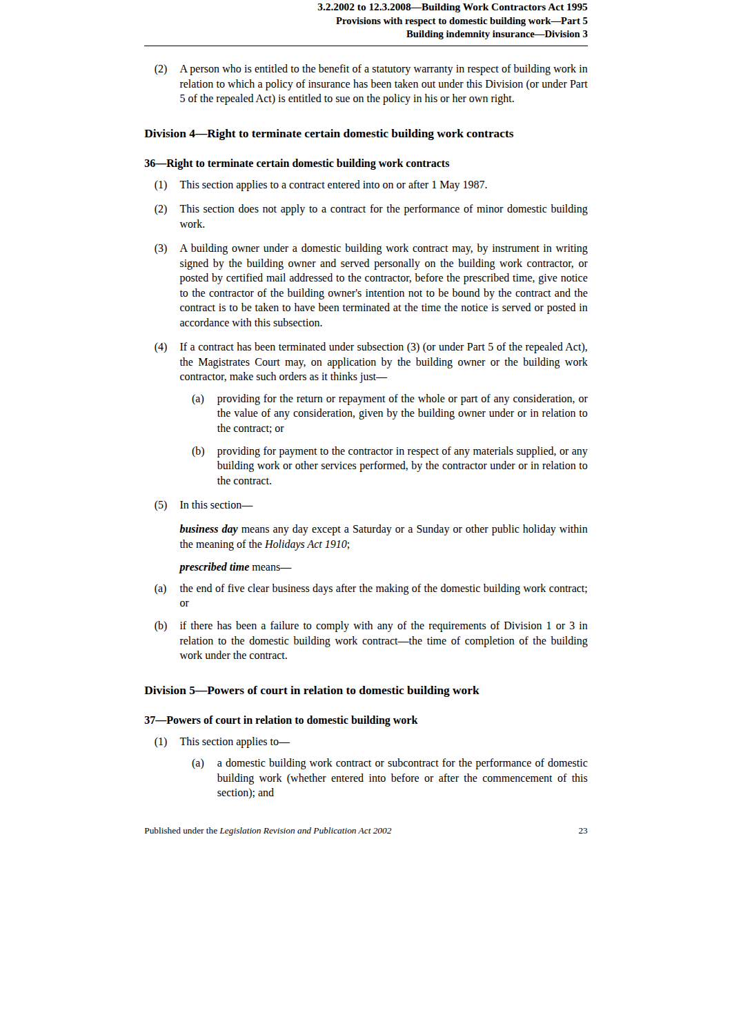3.2.2002 to 12.3.2008—Building Work Contractors Act 1995
Provisions with respect to domestic building work—Part 5
Building indemnity insurance—Division 3
(2) A person who is entitled to the benefit of a statutory warranty in respect of building work in relation to which a policy of insurance has been taken out under this Division (or under Part 5 of the repealed Act) is entitled to sue on the policy in his or her own right.
Division 4—Right to terminate certain domestic building work contracts
36—Right to terminate certain domestic building work contracts
(1) This section applies to a contract entered into on or after 1 May 1987.
(2) This section does not apply to a contract for the performance of minor domestic building work.
(3) A building owner under a domestic building work contract may, by instrument in writing signed by the building owner and served personally on the building work contractor, or posted by certified mail addressed to the contractor, before the prescribed time, give notice to the contractor of the building owner's intention not to be bound by the contract and the contract is to be taken to have been terminated at the time the notice is served or posted in accordance with this subsection.
(4) If a contract has been terminated under subsection (3) (or under Part 5 of the repealed Act), the Magistrates Court may, on application by the building owner or the building work contractor, make such orders as it thinks just—
(a) providing for the return or repayment of the whole or part of any consideration, or the value of any consideration, given by the building owner under or in relation to the contract; or
(b) providing for payment to the contractor in respect of any materials supplied, or any building work or other services performed, by the contractor under or in relation to the contract.
(5) In this section—
business day means any day except a Saturday or a Sunday or other public holiday within the meaning of the Holidays Act 1910;
prescribed time means—
(a) the end of five clear business days after the making of the domestic building work contract; or
(b) if there has been a failure to comply with any of the requirements of Division 1 or 3 in relation to the domestic building work contract—the time of completion of the building work under the contract.
Division 5—Powers of court in relation to domestic building work
37—Powers of court in relation to domestic building work
(1) This section applies to—
(a) a domestic building work contract or subcontract for the performance of domestic building work (whether entered into before or after the commencement of this section); and
Published under the Legislation Revision and Publication Act 2002 23